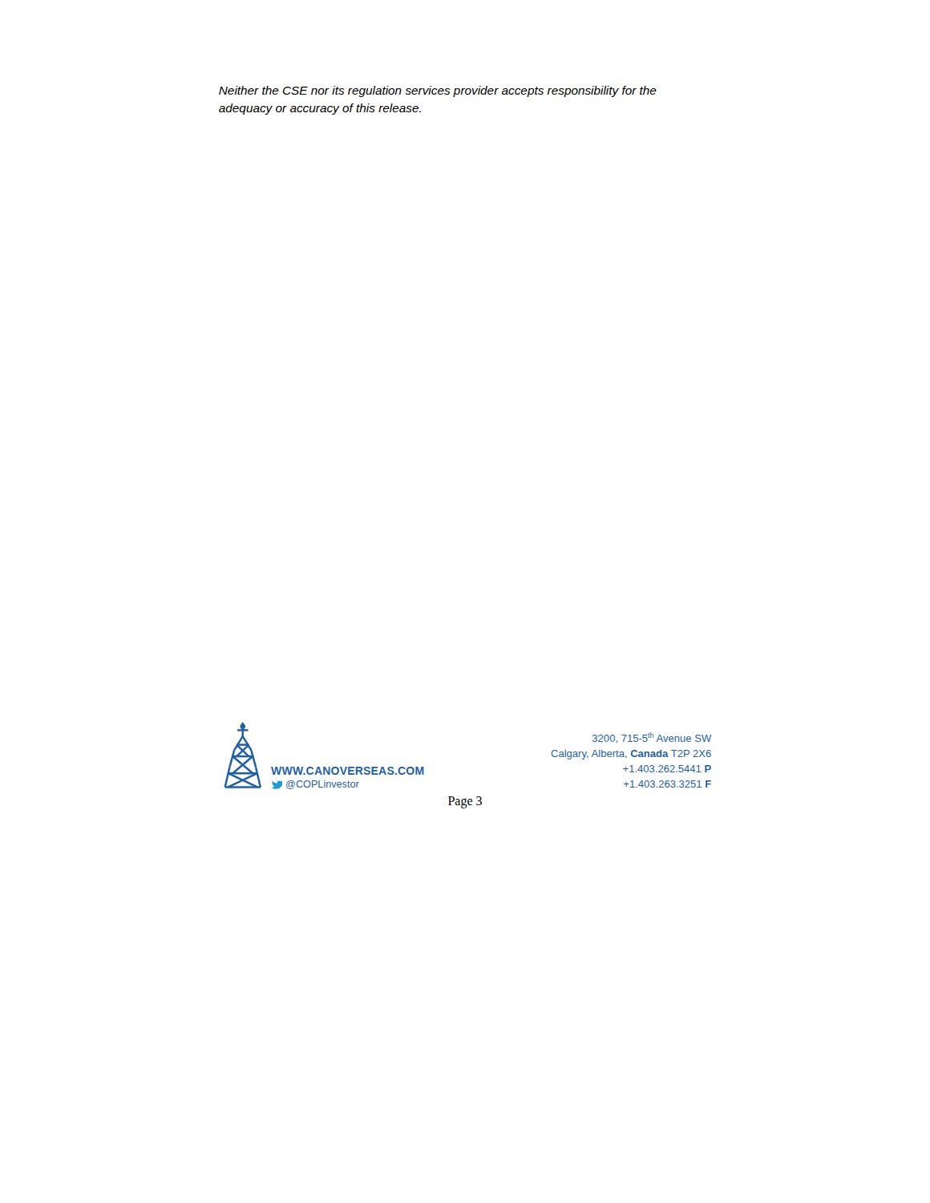Neither the CSE nor its regulation services provider accepts responsibility for the adequacy or accuracy of this release.
WWW.CANOVERSEAS.COM @COPLinvestor
3200, 715-5th Avenue SW
Calgary, Alberta, Canada T2P 2X6
+1.403.262.5441 P
+1.403.263.3251 F
Page 3